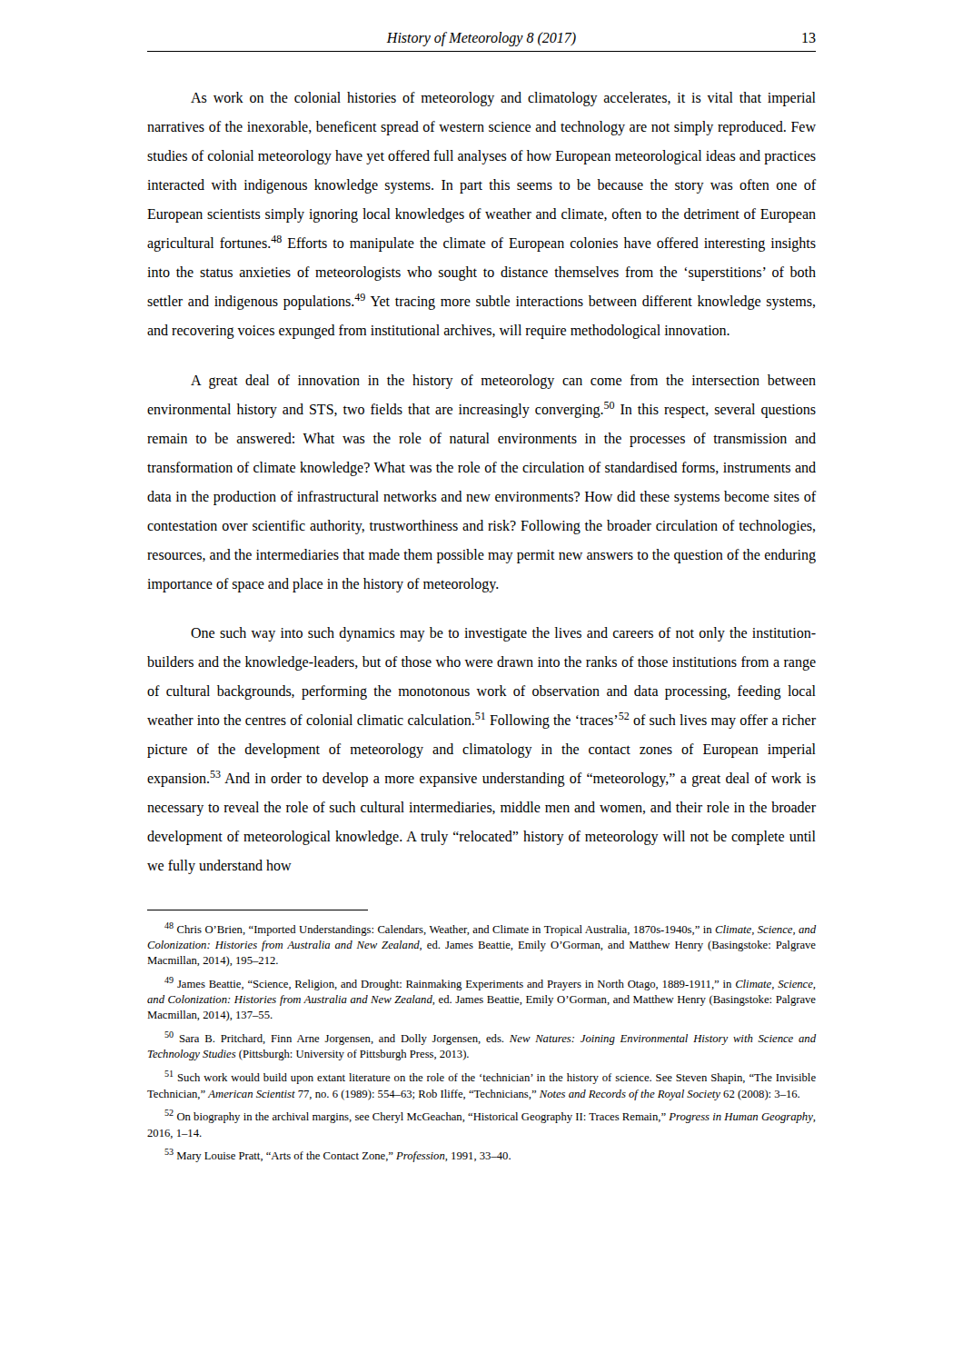History of Meteorology 8 (2017) 13
As work on the colonial histories of meteorology and climatology accelerates, it is vital that imperial narratives of the inexorable, beneficent spread of western science and technology are not simply reproduced. Few studies of colonial meteorology have yet offered full analyses of how European meteorological ideas and practices interacted with indigenous knowledge systems. In part this seems to be because the story was often one of European scientists simply ignoring local knowledges of weather and climate, often to the detriment of European agricultural fortunes.48 Efforts to manipulate the climate of European colonies have offered interesting insights into the status anxieties of meteorologists who sought to distance themselves from the ‘superstitions’ of both settler and indigenous populations.49 Yet tracing more subtle interactions between different knowledge systems, and recovering voices expunged from institutional archives, will require methodological innovation.
A great deal of innovation in the history of meteorology can come from the intersection between environmental history and STS, two fields that are increasingly converging.50 In this respect, several questions remain to be answered: What was the role of natural environments in the processes of transmission and transformation of climate knowledge? What was the role of the circulation of standardised forms, instruments and data in the production of infrastructural networks and new environments? How did these systems become sites of contestation over scientific authority, trustworthiness and risk? Following the broader circulation of technologies, resources, and the intermediaries that made them possible may permit new answers to the question of the enduring importance of space and place in the history of meteorology.
One such way into such dynamics may be to investigate the lives and careers of not only the institution-builders and the knowledge-leaders, but of those who were drawn into the ranks of those institutions from a range of cultural backgrounds, performing the monotonous work of observation and data processing, feeding local weather into the centres of colonial climatic calculation.51 Following the ‘traces’52 of such lives may offer a richer picture of the development of meteorology and climatology in the contact zones of European imperial expansion.53 And in order to develop a more expansive understanding of “meteorology,” a great deal of work is necessary to reveal the role of such cultural intermediaries, middle men and women, and their role in the broader development of meteorological knowledge. A truly “relocated” history of meteorology will not be complete until we fully understand how
48 Chris O’Brien, “Imported Understandings: Calendars, Weather, and Climate in Tropical Australia, 1870s-1940s,” in Climate, Science, and Colonization: Histories from Australia and New Zealand, ed. James Beattie, Emily O’Gorman, and Matthew Henry (Basingstoke: Palgrave Macmillan, 2014), 195–212.
49 James Beattie, “Science, Religion, and Drought: Rainmaking Experiments and Prayers in North Otago, 1889-1911,” in Climate, Science, and Colonization: Histories from Australia and New Zealand, ed. James Beattie, Emily O’Gorman, and Matthew Henry (Basingstoke: Palgrave Macmillan, 2014), 137–55.
50 Sara B. Pritchard, Finn Arne Jorgensen, and Dolly Jorgensen, eds. New Natures: Joining Environmental History with Science and Technology Studies (Pittsburgh: University of Pittsburgh Press, 2013).
51 Such work would build upon extant literature on the role of the ‘technician’ in the history of science. See Steven Shapin, “The Invisible Technician,” American Scientist 77, no. 6 (1989): 554–63; Rob Iliffe, “Technicians,” Notes and Records of the Royal Society 62 (2008): 3–16.
52 On biography in the archival margins, see Cheryl McGeachan, “Historical Geography II: Traces Remain,” Progress in Human Geography, 2016, 1–14.
53 Mary Louise Pratt, “Arts of the Contact Zone,” Profession, 1991, 33–40.